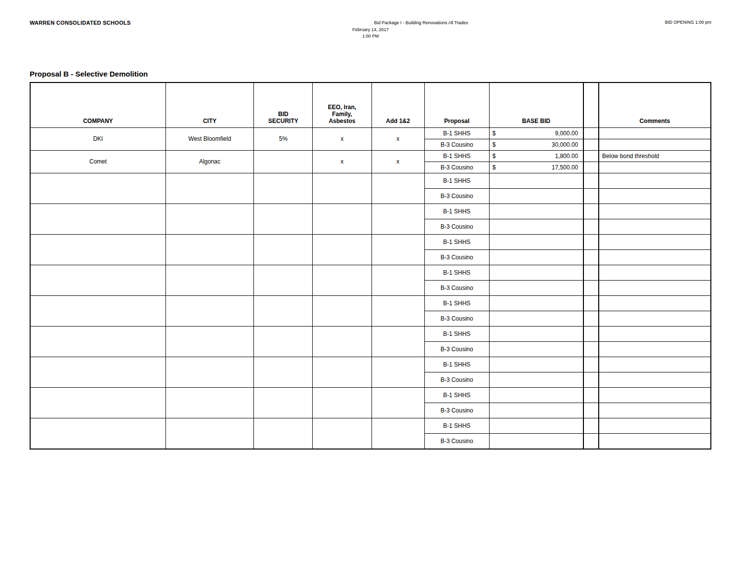WARREN CONSOLIDATED SCHOOLS
BID OPENING 1:00 pm
Bid Package I - Building Renovations All Trades
February 14, 2017
1:00 PM
Proposal B - Selective Demolition
| COMPANY | CITY | BID SECURITY | EEO, Iran, Family, Asbestos | Add 1&2 | Proposal | BASE BID | | Comments |
| --- | --- | --- | --- | --- | --- | --- | --- | --- |
| DKI | West Bloomfield | 5% | x | x | B-1 SHHS | $ 9,000.00 | | |
| B-3 Cousino | $ 30,000.00 | | |
| Comet | Algonac | | x | x | B-1 SHHS | $ 1,800.00 | | Below bond threshold |
| B-3 Cousino | $ 17,500.00 | | |
| | | | | | B-1 SHHS | | | |
| B-3 Cousino | | | |
| | | | | | B-1 SHHS | | | |
| B-3 Cousino | | | |
| | | | | | B-1 SHHS | | | |
| B-3 Cousino | | | |
| | | | | | B-1 SHHS | | | |
| B-3 Cousino | | | |
| | | | | | B-1 SHHS | | | |
| B-3 Cousino | | | |
| | | | | | B-1 SHHS | | | |
| B-3 Cousino | | | |
| | | | | | B-1 SHHS | | | |
| B-3 Cousino | | | |
| | | | | | B-1 SHHS | | | |
| B-3 Cousino | | | |
| | | | | | B-1 SHHS | | | |
| B-3 Cousino | | | |